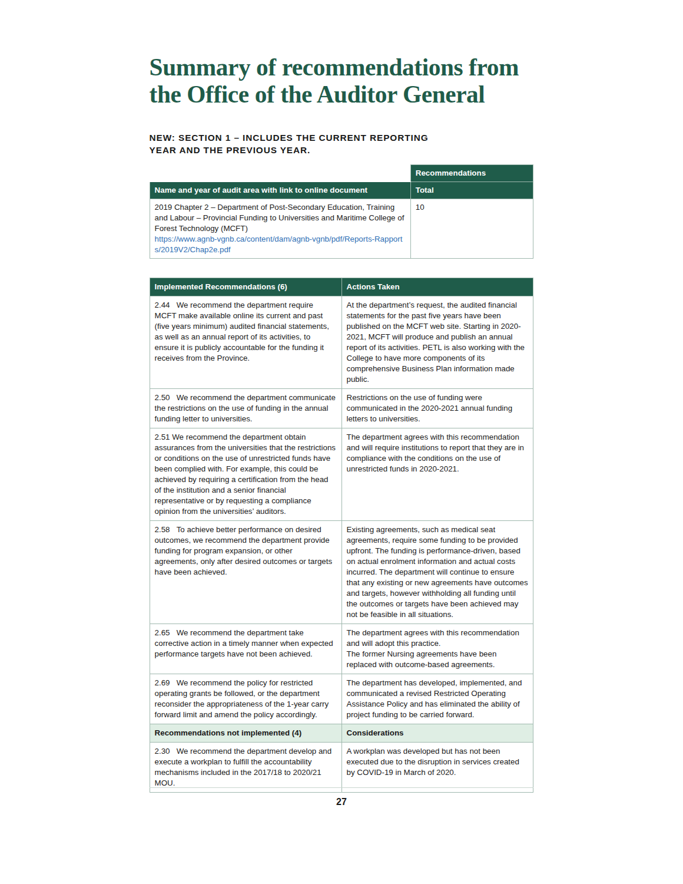Summary of recommendations from
the Office of the Auditor General
New: Section 1 – includes the current reporting
year and the previous year.
| | Recommendations |
| --- | --- |
| Name and year of audit area with link to online document | Total |
| 2019 Chapter 2 – Department of Post-Secondary Education, Training and Labour – Provincial Funding to Universities and Maritime College of Forest Technology (MCFT) https://www.agnb-vgnb.ca/content/dam/agnb-vgnb/pdf/Reports-Rapports/2019V2/Chap2e.pdf | 10 |
| Implemented Recommendations (6) | Actions Taken |
| --- | --- |
| 2.44 We recommend the department require MCFT make available online its current and past (five years minimum) audited financial statements, as well as an annual report of its activities, to ensure it is publicly accountable for the funding it receives from the Province. | At the department’s request, the audited financial statements for the past five years have been published on the MCFT web site. Starting in 2020-2021, MCFT will produce and publish an annual report of its activities. PETL is also working with the College to have more components of its comprehensive Business Plan information made public. |
| 2.50 We recommend the department communicate the restrictions on the use of funding in the annual funding letter to universities. | Restrictions on the use of funding were communicated in the 2020-2021 annual funding letters to universities. |
| 2.51 We recommend the department obtain assurances from the universities that the restrictions or conditions on the use of unrestricted funds have been complied with. For example, this could be achieved by requiring a certification from the head of the institution and a senior financial representative or by requesting a compliance opinion from the universities’ auditors. | The department agrees with this recommendation and will require institutions to report that they are in compliance with the conditions on the use of unrestricted funds in 2020-2021. |
| 2.58 To achieve better performance on desired outcomes, we recommend the department provide funding for program expansion, or other agreements, only after desired outcomes or targets have been achieved. | Existing agreements, such as medical seat agreements, require some funding to be provided upfront. The funding is performance-driven, based on actual enrolment information and actual costs incurred. The department will continue to ensure that any existing or new agreements have outcomes and targets, however withholding all funding until the outcomes or targets have been achieved may not be feasible in all situations. |
| 2.65 We recommend the department take corrective action in a timely manner when expected performance targets have not been achieved. | The department agrees with this recommendation and will adopt this practice. The former Nursing agreements have been replaced with outcome-based agreements. |
| 2.69 We recommend the policy for restricted operating grants be followed, or the department reconsider the appropriateness of the 1-year carry forward limit and amend the policy accordingly. | The department has developed, implemented, and communicated a revised Restricted Operating Assistance Policy and has eliminated the ability of project funding to be carried forward. |
| Recommendations not implemented (4) | Considerations |
| 2.30 We recommend the department develop and execute a workplan to fulfill the accountability mechanisms included in the 2017/18 to 2020/21 MOU. | A workplan was developed but has not been executed due to the disruption in services created by COVID-19 in March of 2020. |
27